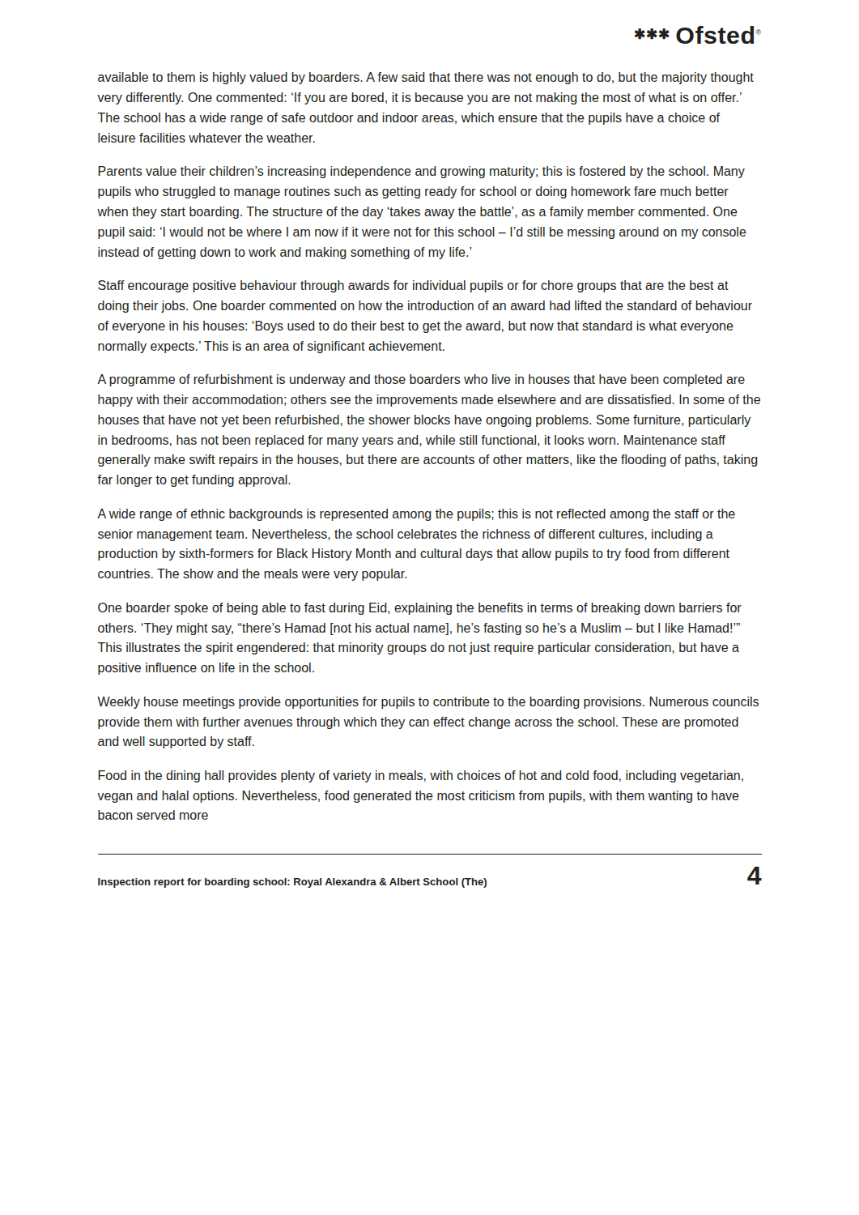✱✱✱ Ofsted®
available to them is highly valued by boarders. A few said that there was not enough to do, but the majority thought very differently. One commented: ‘If you are bored, it is because you are not making the most of what is on offer.’ The school has a wide range of safe outdoor and indoor areas, which ensure that the pupils have a choice of leisure facilities whatever the weather.
Parents value their children’s increasing independence and growing maturity; this is fostered by the school. Many pupils who struggled to manage routines such as getting ready for school or doing homework fare much better when they start boarding. The structure of the day ‘takes away the battle’, as a family member commented. One pupil said: ‘I would not be where I am now if it were not for this school – I’d still be messing around on my console instead of getting down to work and making something of my life.’
Staff encourage positive behaviour through awards for individual pupils or for chore groups that are the best at doing their jobs. One boarder commented on how the introduction of an award had lifted the standard of behaviour of everyone in his houses: ‘Boys used to do their best to get the award, but now that standard is what everyone normally expects.’ This is an area of significant achievement.
A programme of refurbishment is underway and those boarders who live in houses that have been completed are happy with their accommodation; others see the improvements made elsewhere and are dissatisfied. In some of the houses that have not yet been refurbished, the shower blocks have ongoing problems. Some furniture, particularly in bedrooms, has not been replaced for many years and, while still functional, it looks worn. Maintenance staff generally make swift repairs in the houses, but there are accounts of other matters, like the flooding of paths, taking far longer to get funding approval.
A wide range of ethnic backgrounds is represented among the pupils; this is not reflected among the staff or the senior management team. Nevertheless, the school celebrates the richness of different cultures, including a production by sixth-formers for Black History Month and cultural days that allow pupils to try food from different countries. The show and the meals were very popular.
One boarder spoke of being able to fast during Eid, explaining the benefits in terms of breaking down barriers for others. ‘They might say, “there’s Hamad [not his actual name], he’s fasting so he’s a Muslim – but I like Hamad!’” This illustrates the spirit engendered: that minority groups do not just require particular consideration, but have a positive influence on life in the school.
Weekly house meetings provide opportunities for pupils to contribute to the boarding provisions. Numerous councils provide them with further avenues through which they can effect change across the school. These are promoted and well supported by staff.
Food in the dining hall provides plenty of variety in meals, with choices of hot and cold food, including vegetarian, vegan and halal options. Nevertheless, food generated the most criticism from pupils, with them wanting to have bacon served more
Inspection report for boarding school: Royal Alexandra & Albert School (The)
4